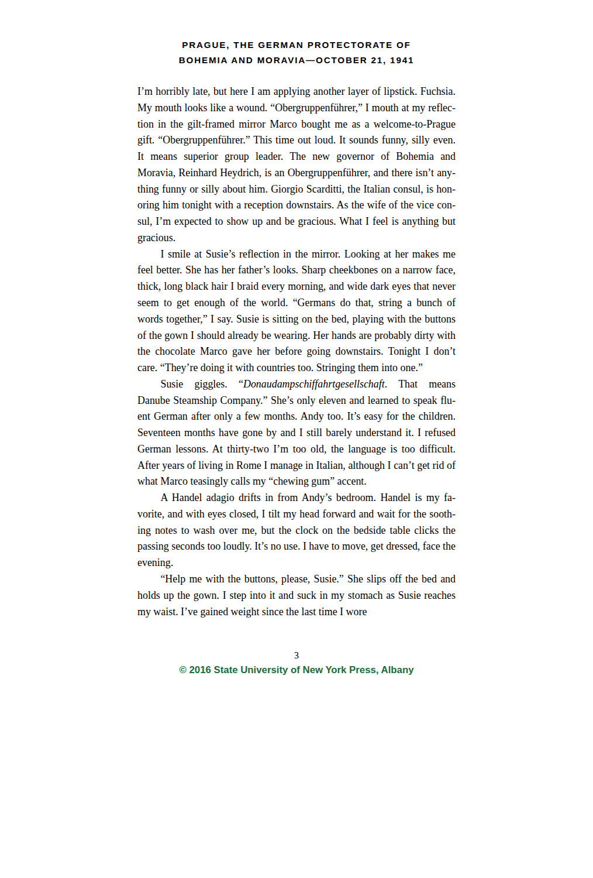Prague, the German Protectorate of
Bohemia and Moravia—October 21, 1941
I’m horribly late, but here I am applying another layer of lipstick. Fuchsia. My mouth looks like a wound. “Obergruppenführer,” I mouth at my reflection in the gilt-framed mirror Marco bought me as a welcome-to-Prague gift. “Obergruppenführer.” This time out loud. It sounds funny, silly even. It means superior group leader. The new governor of Bohemia and Moravia, Reinhard Heydrich, is an Obergruppenführer, and there isn’t anything funny or silly about him. Giorgio Scarditti, the Italian consul, is honoring him tonight with a reception downstairs. As the wife of the vice consul, I’m expected to show up and be gracious. What I feel is anything but gracious.
I smile at Susie’s reflection in the mirror. Looking at her makes me feel better. She has her father’s looks. Sharp cheekbones on a narrow face, thick, long black hair I braid every morning, and wide dark eyes that never seem to get enough of the world. “Germans do that, string a bunch of words together,” I say. Susie is sitting on the bed, playing with the buttons of the gown I should already be wearing. Her hands are probably dirty with the chocolate Marco gave her before going downstairs. Tonight I don’t care. “They’re doing it with countries too. Stringing them into one.”
Susie giggles. “Donaudampschiffahrtgesellschaft. That means Danube Steamship Company.” She’s only eleven and learned to speak fluent German after only a few months. Andy too. It’s easy for the children. Seventeen months have gone by and I still barely understand it. I refused German lessons. At thirty-two I’m too old, the language is too difficult. After years of living in Rome I manage in Italian, although I can’t get rid of what Marco teasingly calls my “chewing gum” accent.
A Handel adagio drifts in from Andy’s bedroom. Handel is my favorite, and with eyes closed, I tilt my head forward and wait for the soothing notes to wash over me, but the clock on the bedside table clicks the passing seconds too loudly. It’s no use. I have to move, get dressed, face the evening.
“Help me with the buttons, please, Susie.” She slips off the bed and holds up the gown. I step into it and suck in my stomach as Susie reaches my waist. I’ve gained weight since the last time I wore
3
© 2016 State University of New York Press, Albany